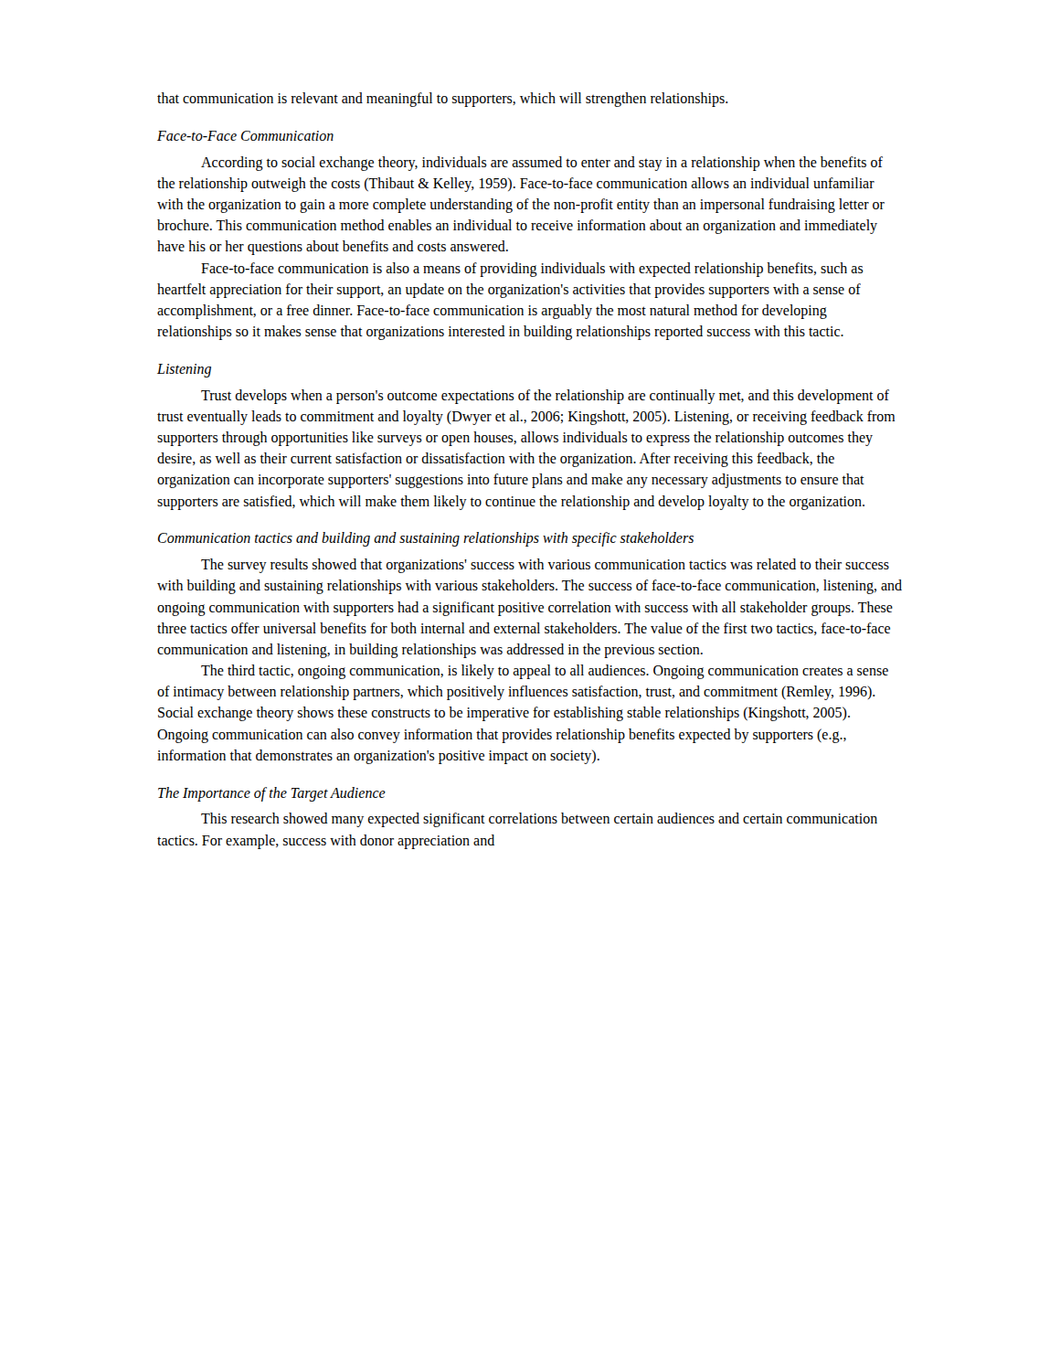that communication is relevant and meaningful to supporters, which will strengthen relationships.
Face-to-Face Communication
According to social exchange theory, individuals are assumed to enter and stay in a relationship when the benefits of the relationship outweigh the costs (Thibaut & Kelley, 1959). Face-to-face communication allows an individual unfamiliar with the organization to gain a more complete understanding of the non-profit entity than an impersonal fundraising letter or brochure. This communication method enables an individual to receive information about an organization and immediately have his or her questions about benefits and costs answered.
Face-to-face communication is also a means of providing individuals with expected relationship benefits, such as heartfelt appreciation for their support, an update on the organization's activities that provides supporters with a sense of accomplishment, or a free dinner. Face-to-face communication is arguably the most natural method for developing relationships so it makes sense that organizations interested in building relationships reported success with this tactic.
Listening
Trust develops when a person's outcome expectations of the relationship are continually met, and this development of trust eventually leads to commitment and loyalty (Dwyer et al., 2006; Kingshott, 2005). Listening, or receiving feedback from supporters through opportunities like surveys or open houses, allows individuals to express the relationship outcomes they desire, as well as their current satisfaction or dissatisfaction with the organization. After receiving this feedback, the organization can incorporate supporters' suggestions into future plans and make any necessary adjustments to ensure that supporters are satisfied, which will make them likely to continue the relationship and develop loyalty to the organization.
Communication tactics and building and sustaining relationships with specific stakeholders
The survey results showed that organizations' success with various communication tactics was related to their success with building and sustaining relationships with various stakeholders. The success of face-to-face communication, listening, and ongoing communication with supporters had a significant positive correlation with success with all stakeholder groups. These three tactics offer universal benefits for both internal and external stakeholders. The value of the first two tactics, face-to-face communication and listening, in building relationships was addressed in the previous section.
The third tactic, ongoing communication, is likely to appeal to all audiences. Ongoing communication creates a sense of intimacy between relationship partners, which positively influences satisfaction, trust, and commitment (Remley, 1996). Social exchange theory shows these constructs to be imperative for establishing stable relationships (Kingshott, 2005). Ongoing communication can also convey information that provides relationship benefits expected by supporters (e.g., information that demonstrates an organization's positive impact on society).
The Importance of the Target Audience
This research showed many expected significant correlations between certain audiences and certain communication tactics. For example, success with donor appreciation and